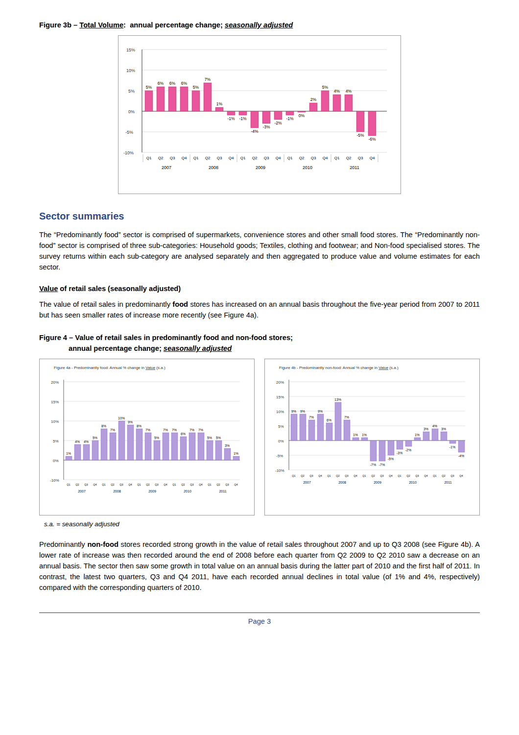Figure 3b – Total Volume: annual percentage change; seasonally adjusted
15% 10% 5% 0% -5% -10% 5% 6% 6% 6% 5% 7% 1% -1% -1% -4% -3% -2% -1% 0% 2% 5% 4% 4% -5% -6% Q1 Q2 Q3 Q4 Q1 Q2 Q3 Q4 Q1 Q2 Q3 Q4 Q1 Q2 Q3 Q4 Q1 Q2 Q3 Q4 2007 2008 2009 2010 2011
Sector summaries
The “Predominantly food” sector is comprised of supermarkets, convenience stores and other small food stores. The “Predominantly non-food” sector is comprised of three sub-categories: Household goods; Textiles, clothing and footwear; and Non-food specialised stores. The survey returns within each sub-category are analysed separately and then aggregated to produce value and volume estimates for each sector.
Value of retail sales (seasonally adjusted)
The value of retail sales in predominantly food stores has increased on an annual basis throughout the five-year period from 2007 to 2011 but has seen smaller rates of increase more recently (see Figure 4a).
Figure 4 – Value of retail sales in predominantly food and non-food stores; annual percentage change; seasonally adjusted
Figure 4a - Predominantly food: Annual % change in Value (s.a.) 20% 15% 10% 5% 0% -10% 1% 4% 4% 5% 8% 7% 10% 9% 8% 7% 5% 7% 7% 6% 7% 7% 5% 5% 3% 1% Q1Q2Q3Q4 Q1Q2Q3Q4 Q1Q2Q3Q4 Q1Q2Q3Q4 Q1Q2Q3Q4 2007 2008 2009 2010 2011
Figure 4b - Predominantly non-food: Annual % change in Value (s.a.) 20% 15% 10% 5% 0% -5% -10% 9% 9% 7% 9% 6% 13% 7% 1% 1% -7% -7% -5% -3% -2% 1% 3% 4% 3% -1% -4% Q1Q2Q3Q4 Q1Q2Q3Q4 Q1Q2Q3Q4 Q1Q2Q3Q4 Q1Q2Q3Q4 2007 2008 2009 2010 2011
s.a. = seasonally adjusted
Predominantly non-food stores recorded strong growth in the value of retail sales throughout 2007 and up to Q3 2008 (see Figure 4b). A lower rate of increase was then recorded around the end of 2008 before each quarter from Q2 2009 to Q2 2010 saw a decrease on an annual basis. The sector then saw some growth in total value on an annual basis during the latter part of 2010 and the first half of 2011. In contrast, the latest two quarters, Q3 and Q4 2011, have each recorded annual declines in total value (of 1% and 4%, respectively) compared with the corresponding quarters of 2010.
Page 3